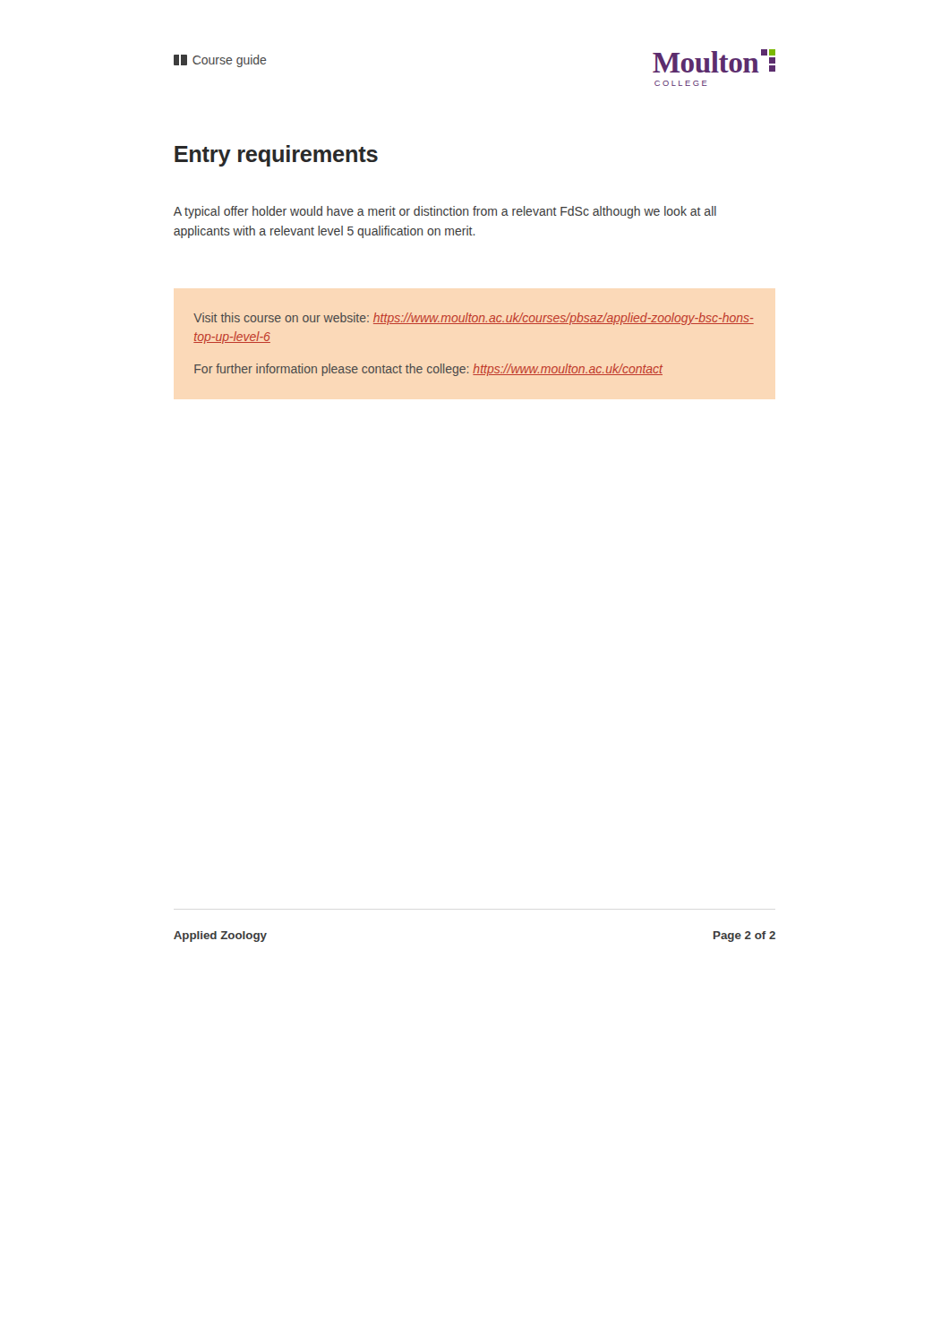Course guide
Moulton
COLLEGE
Entry requirements
A typical offer holder would have a merit or distinction from a relevant FdSc although we look at all applicants with a relevant level 5 qualification on merit.
Visit this course on our website: https://www.moulton.ac.uk/courses/pbsaz/applied-zoology-bsc-hons-top-up-level-6
For further information please contact the college: https://www.moulton.ac.uk/contact
Applied Zoology Page 2 of 2